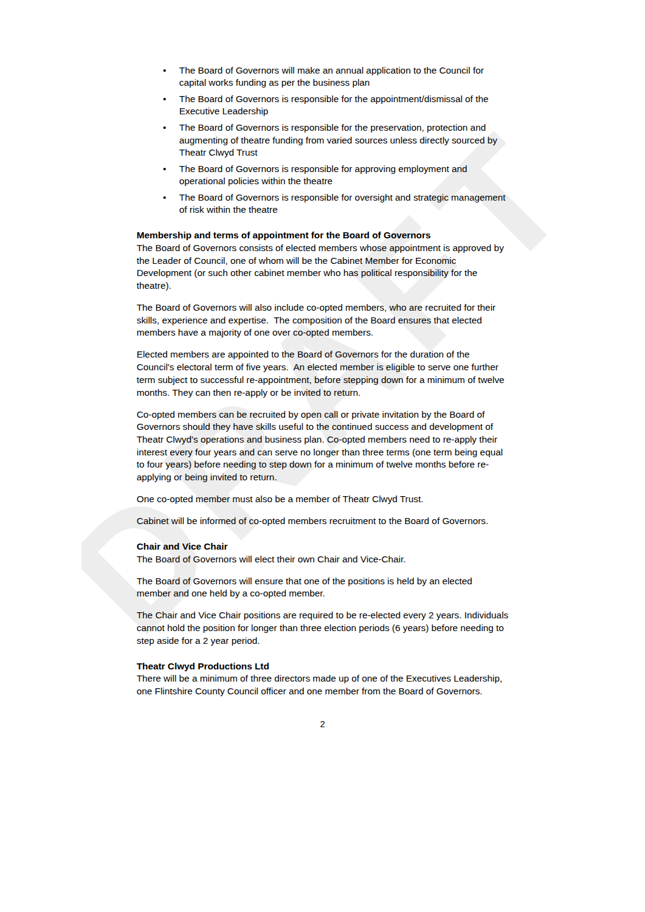DRAFT
The Board of Governors will make an annual application to the Council for capital works funding as per the business plan
The Board of Governors is responsible for the appointment/dismissal of the Executive Leadership
The Board of Governors is responsible for the preservation, protection and augmenting of theatre funding from varied sources unless directly sourced by Theatr Clwyd Trust
The Board of Governors is responsible for approving employment and operational policies within the theatre
The Board of Governors is responsible for oversight and strategic management of risk within the theatre
Membership and terms of appointment for the Board of Governors
The Board of Governors consists of elected members whose appointment is approved by the Leader of Council, one of whom will be the Cabinet Member for Economic Development (or such other cabinet member who has political responsibility for the theatre).
The Board of Governors will also include co-opted members, who are recruited for their skills, experience and expertise. The composition of the Board ensures that elected members have a majority of one over co-opted members.
Elected members are appointed to the Board of Governors for the duration of the Council's electoral term of five years. An elected member is eligible to serve one further term subject to successful re-appointment, before stepping down for a minimum of twelve months. They can then re-apply or be invited to return.
Co-opted members can be recruited by open call or private invitation by the Board of Governors should they have skills useful to the continued success and development of Theatr Clwyd's operations and business plan. Co-opted members need to re-apply their interest every four years and can serve no longer than three terms (one term being equal to four years) before needing to step down for a minimum of twelve months before re-applying or being invited to return.
One co-opted member must also be a member of Theatr Clwyd Trust.
Cabinet will be informed of co-opted members recruitment to the Board of Governors.
Chair and Vice Chair
The Board of Governors will elect their own Chair and Vice-Chair.
The Board of Governors will ensure that one of the positions is held by an elected member and one held by a co-opted member.
The Chair and Vice Chair positions are required to be re-elected every 2 years. Individuals cannot hold the position for longer than three election periods (6 years) before needing to step aside for a 2 year period.
Theatr Clwyd Productions Ltd
There will be a minimum of three directors made up of one of the Executives Leadership, one Flintshire County Council officer and one member from the Board of Governors.
2